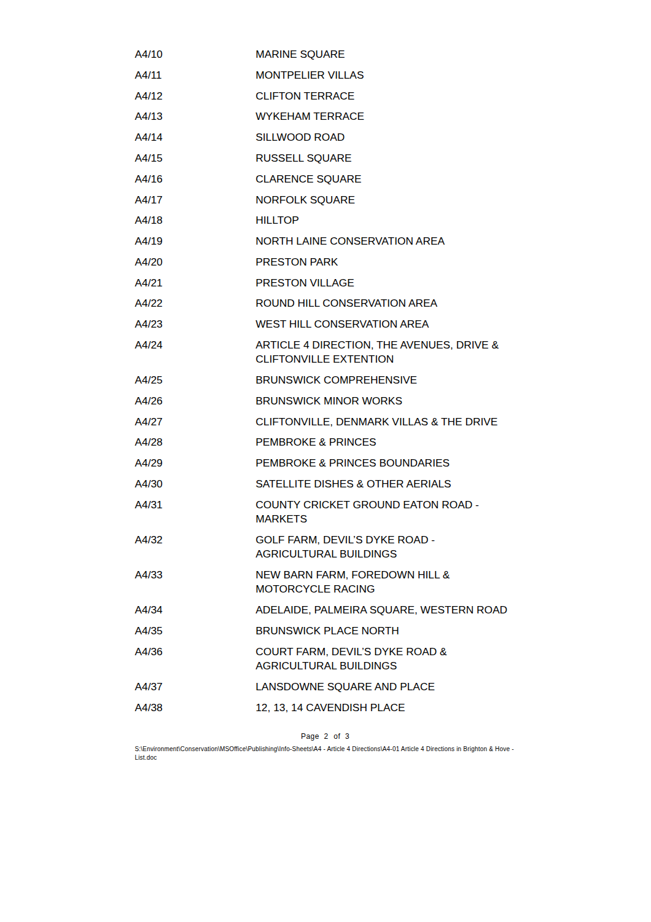| A4/10 | MARINE SQUARE |
| A4/11 | MONTPELIER VILLAS |
| A4/12 | CLIFTON TERRACE |
| A4/13 | WYKEHAM TERRACE |
| A4/14 | SILLWOOD ROAD |
| A4/15 | RUSSELL SQUARE |
| A4/16 | CLARENCE SQUARE |
| A4/17 | NORFOLK SQUARE |
| A4/18 | HILLTOP |
| A4/19 | NORTH LAINE CONSERVATION AREA |
| A4/20 | PRESTON PARK |
| A4/21 | PRESTON VILLAGE |
| A4/22 | ROUND HILL CONSERVATION AREA |
| A4/23 | WEST HILL CONSERVATION AREA |
| A4/24 | ARTICLE 4 DIRECTION, THE AVENUES, DRIVE & CLIFTONVILLE EXTENTION |
| A4/25 | BRUNSWICK COMPREHENSIVE |
| A4/26 | BRUNSWICK MINOR WORKS |
| A4/27 | CLIFTONVILLE, DENMARK VILLAS & THE DRIVE |
| A4/28 | PEMBROKE & PRINCES |
| A4/29 | PEMBROKE & PRINCES BOUNDARIES |
| A4/30 | SATELLITE DISHES & OTHER AERIALS |
| A4/31 | COUNTY CRICKET GROUND EATON ROAD - MARKETS |
| A4/32 | GOLF FARM, DEVIL’S DYKE ROAD - AGRICULTURAL BUILDINGS |
| A4/33 | NEW BARN FARM, FOREDOWN HILL & MOTORCYCLE RACING |
| A4/34 | ADELAIDE, PALMEIRA SQUARE, WESTERN ROAD |
| A4/35 | BRUNSWICK PLACE NORTH |
| A4/36 | COURT FARM, DEVIL’S DYKE ROAD & AGRICULTURAL BUILDINGS |
| A4/37 | LANSDOWNE SQUARE AND PLACE |
| A4/38 | 12, 13, 14 CAVENDISH PLACE |
Page 2 of 3
S:\Environment\Conservation\MSOffice\Publishing\Info-Sheets\A4 - Article 4 Directions\A4-01 Article 4 Directions in Brighton & Hove - List.doc